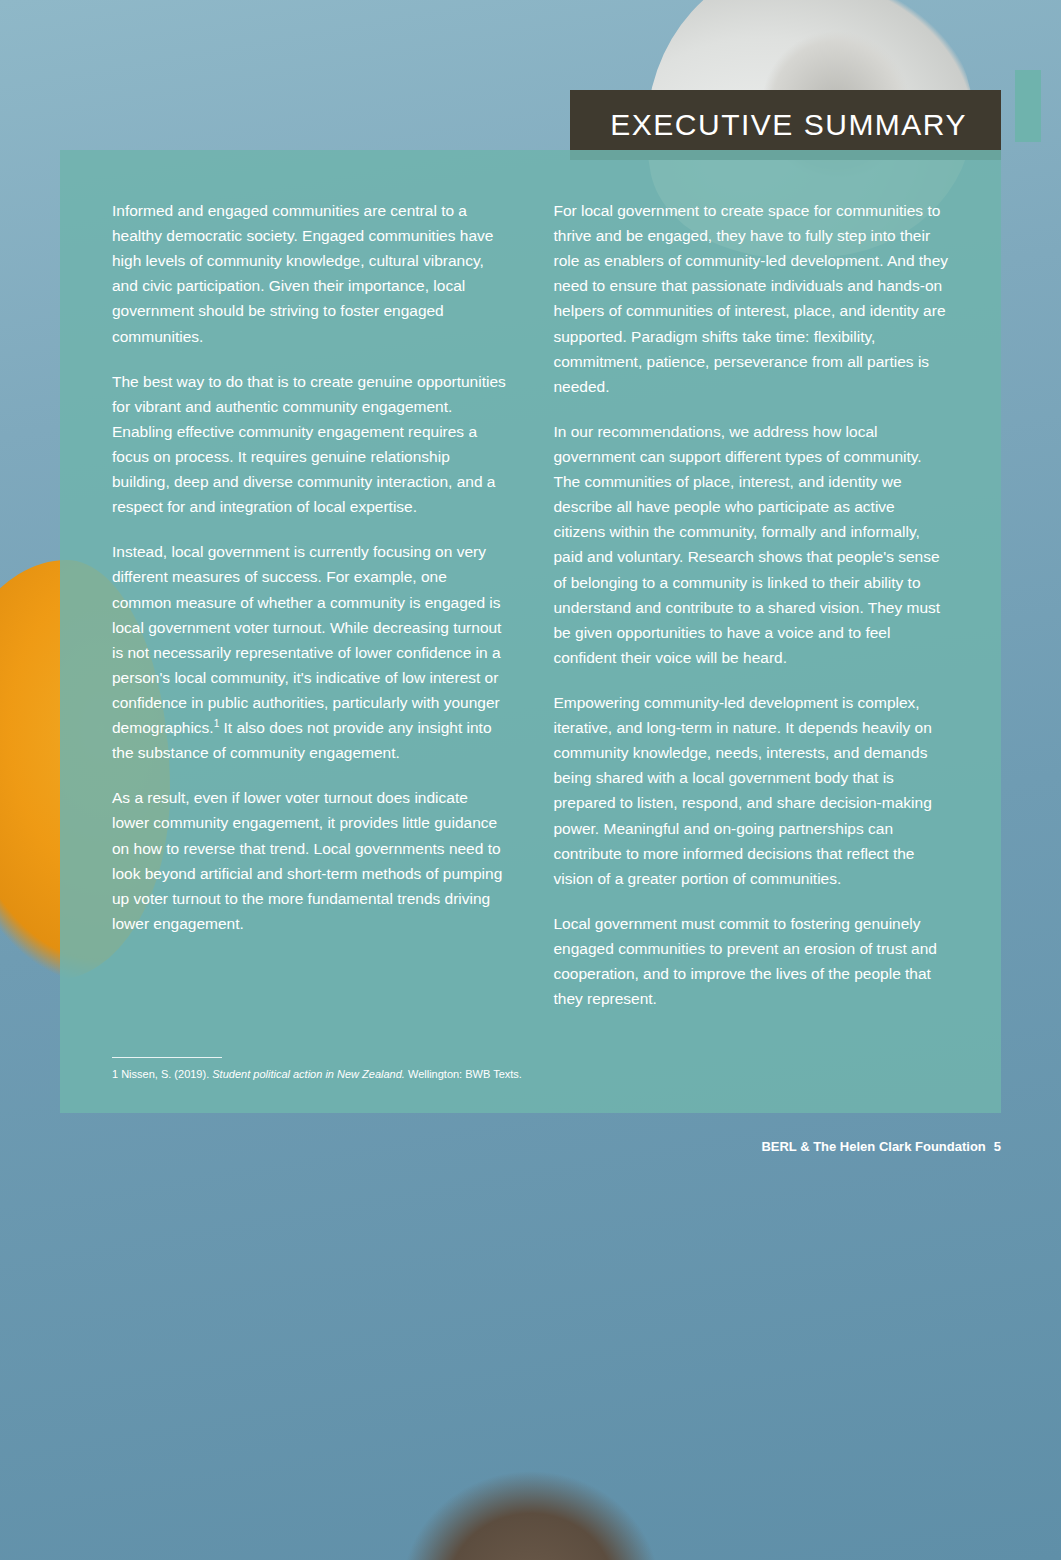EXECUTIVE SUMMARY
Informed and engaged communities are central to a healthy democratic society. Engaged communities have high levels of community knowledge, cultural vibrancy, and civic participation. Given their importance, local government should be striving to foster engaged communities.
The best way to do that is to create genuine opportunities for vibrant and authentic community engagement. Enabling effective community engagement requires a focus on process. It requires genuine relationship building, deep and diverse community interaction, and a respect for and integration of local expertise.
Instead, local government is currently focusing on very different measures of success. For example, one common measure of whether a community is engaged is local government voter turnout. While decreasing turnout is not necessarily representative of lower confidence in a person's local community, it's indicative of low interest or confidence in public authorities, particularly with younger demographics.1 It also does not provide any insight into the substance of community engagement.
As a result, even if lower voter turnout does indicate lower community engagement, it provides little guidance on how to reverse that trend. Local governments need to look beyond artificial and short-term methods of pumping up voter turnout to the more fundamental trends driving lower engagement.
For local government to create space for communities to thrive and be engaged, they have to fully step into their role as enablers of community-led development. And they need to ensure that passionate individuals and hands-on helpers of communities of interest, place, and identity are supported. Paradigm shifts take time: flexibility, commitment, patience, perseverance from all parties is needed.
In our recommendations, we address how local government can support different types of community. The communities of place, interest, and identity we describe all have people who participate as active citizens within the community, formally and informally, paid and voluntary. Research shows that people's sense of belonging to a community is linked to their ability to understand and contribute to a shared vision. They must be given opportunities to have a voice and to feel confident their voice will be heard.
Empowering community-led development is complex, iterative, and long-term in nature. It depends heavily on community knowledge, needs, interests, and demands being shared with a local government body that is prepared to listen, respond, and share decision-making power. Meaningful and on-going partnerships can contribute to more informed decisions that reflect the vision of a greater portion of communities.
Local government must commit to fostering genuinely engaged communities to prevent an erosion of trust and cooperation, and to improve the lives of the people that they represent.
1 Nissen, S. (2019). Student political action in New Zealand. Wellington: BWB Texts.
BERL & The Helen Clark Foundation5